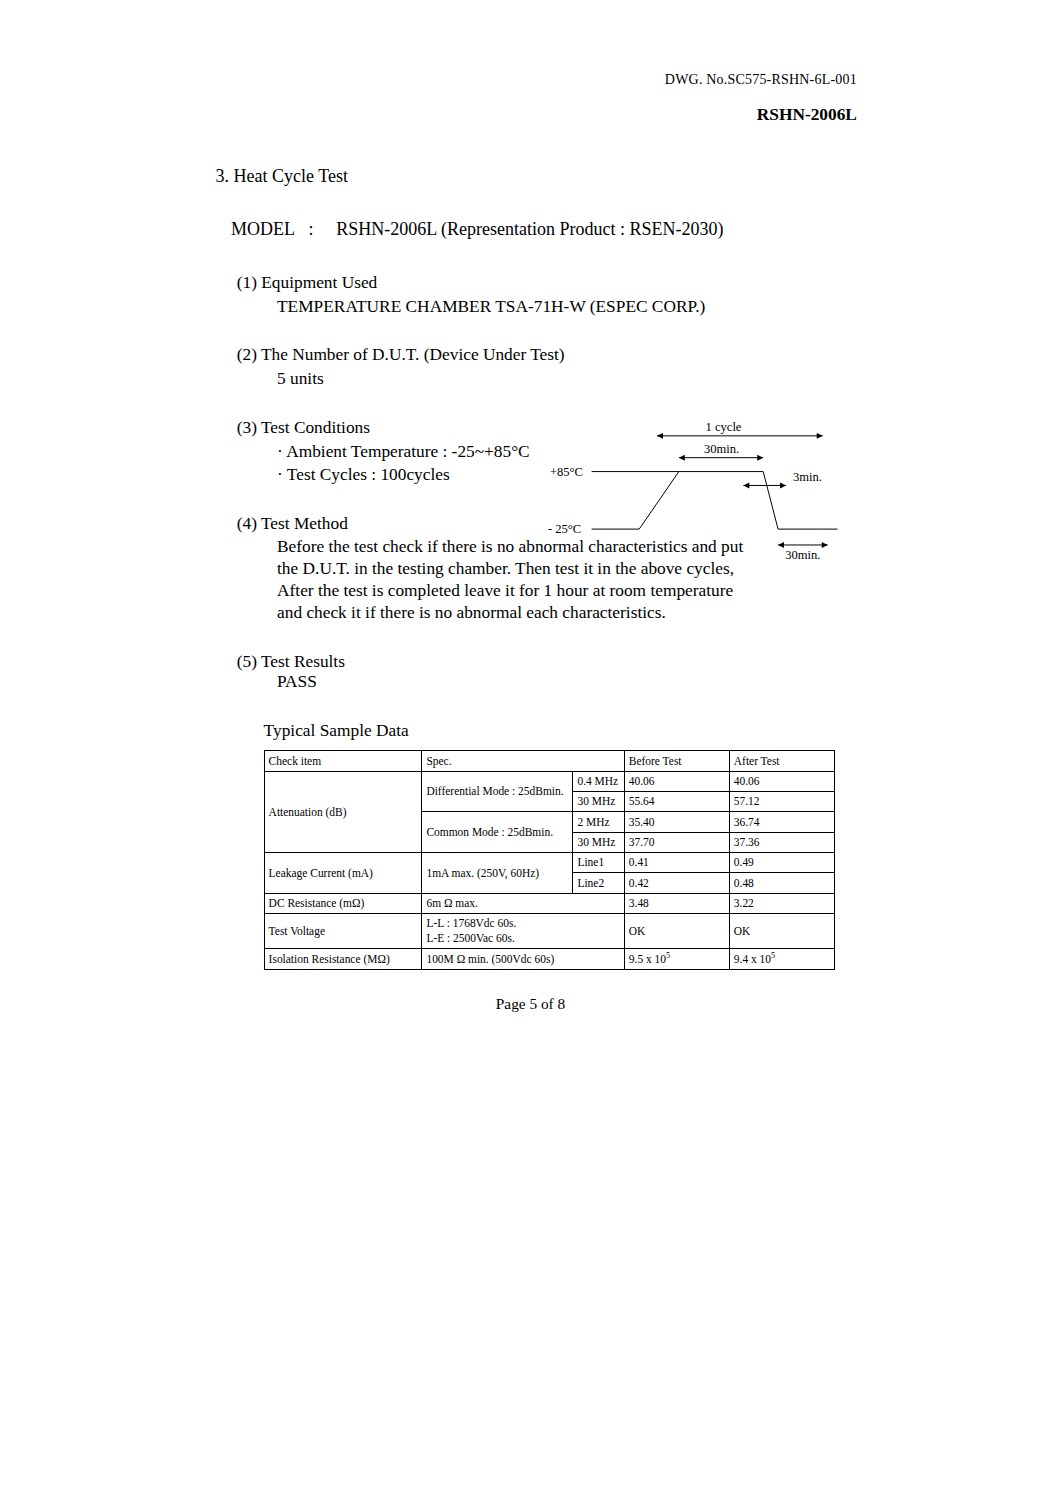DWG. No.SC575-RSHN-6L-001
RSHN-2006L
3. Heat Cycle Test
MODEL : RSHN-2006L (Representation Product : RSEN-2030)
(1) Equipment Used
TEMPERATURE CHAMBER TSA-71H-W (ESPEC CORP.)
(2) The Number of D.U.T. (Device Under Test)
5 units
1 cycle 30min. +85°C 3min. - 25°C 30min.
(3) Test Conditions
· Ambient Temperature : -25~+85°C
· Test Cycles : 100cycles
(4) Test Method
Before the test check if there is no abnormal characteristics and put
the D.U.T. in the testing chamber. Then test it in the above cycles,
After the test is completed leave it for 1 hour at room temperature
and check it if there is no abnormal each characteristics.
(5) Test Results
PASS
Typical Sample Data
| Check item | Spec. | Before Test | After Test |
| --- | --- | --- | --- |
| Attenuation (dB) | Differential Mode : 25dBmin. | 0.4 MHz | 40.06 | 40.06 |
| 30 MHz | 55.64 | 57.12 |
| Common Mode : 25dBmin. | 2 MHz | 35.40 | 36.74 |
| 30 MHz | 37.70 | 37.36 |
| Leakage Current (mA) | 1mA max. (250V, 60Hz) | Line1 | 0.41 | 0.49 |
| Line2 | 0.42 | 0.48 |
| DC Resistance (mΩ) | 6m Ω max. | 3.48 | 3.22 |
| Test Voltage | L-L : 1768Vdc 60s. L-E : 2500Vac 60s. | OK | OK |
| Isolation Resistance (MΩ) | 100M Ω min. (500Vdc 60s) | 9.5 x 10 5 | 9.4 x 10 5 |
Page 5 of 8